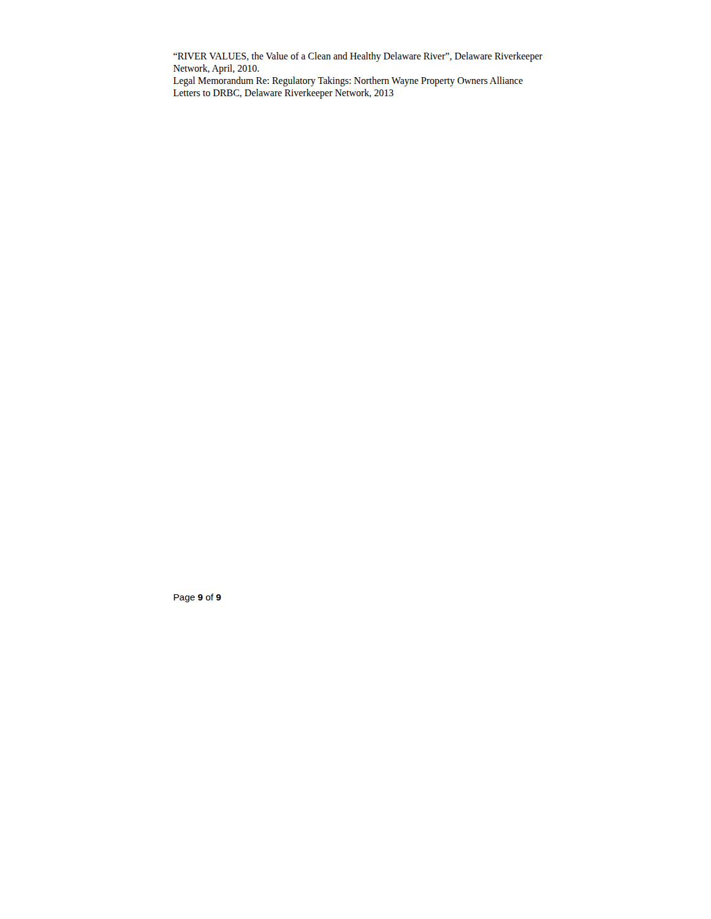“RIVER VALUES, the Value of a Clean and Healthy Delaware River”, Delaware Riverkeeper Network, April, 2010.
Legal Memorandum Re: Regulatory Takings: Northern Wayne Property Owners Alliance Letters to DRBC, Delaware Riverkeeper Network, 2013
Page 9 of 9